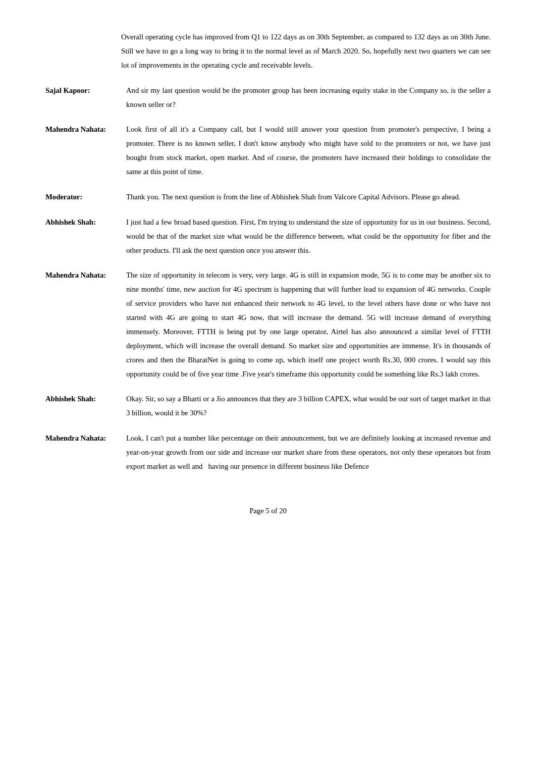Overall operating cycle has improved from Q1 to 122 days as on 30th September, as compared to 132 days as on 30th June. Still we have to go a long way to bring it to the normal level as of March 2020. So, hopefully next two quarters we can see lot of improvements in the operating cycle and receivable levels.
Sajal Kapoor:
And sir my last question would be the promoter group has been increasing equity stake in the Company so, is the seller a known seller or?
Mahendra Nahata:
Look first of all it's a Company call, but I would still answer your question from promoter's perspective, I being a promoter. There is no known seller, I don't know anybody who might have sold to the promoters or not, we have just bought from stock market, open market. And of course, the promoters have increased their holdings to consolidate the same at this point of time.
Moderator:
Thank you. The next question is from the line of Abhishek Shah from Valcore Capital Advisors. Please go ahead.
Abhishek Shah:
I just had a few broad based question. First, I'm trying to understand the size of opportunity for us in our business. Second, would be that of the market size what would be the difference between, what could be the opportunity for fiber and the other products. I'll ask the next question once you answer this.
Mahendra Nahata:
The size of opportunity in telecom is very, very large. 4G is still in expansion mode, 5G is to come may be another six to nine months' time, new auction for 4G spectrum is happening that will further lead to expansion of 4G networks. Couple of service providers who have not enhanced their network to 4G level, to the level others have done or who have not started with 4G are going to start 4G now, that will increase the demand. 5G will increase demand of everything immensely. Moreover, FTTH is being put by one large operator, Airtel has also announced a similar level of FTTH deployment, which will increase the overall demand. So market size and opportunities are immense. It's in thousands of crores and then the BharatNet is going to come up, which itself one project worth Rs.30, 000 crores. I would say this opportunity could be of five year time .Five year's timeframe this opportunity could be something like Rs.3 lakh crores.
Abhishek Shah:
Okay. Sir, so say a Bharti or a Jio announces that they are 3 billion CAPEX, what would be our sort of target market in that 3 billion, would it be 30%?
Mahendra Nahata:
Look, I can't put a number like percentage on their announcement, but we are definitely looking at increased revenue and year-on-year growth from our side and increase our market share from these operators, not only these operators but from export market as well and having our presence in different business like Defence
Page 5 of 20